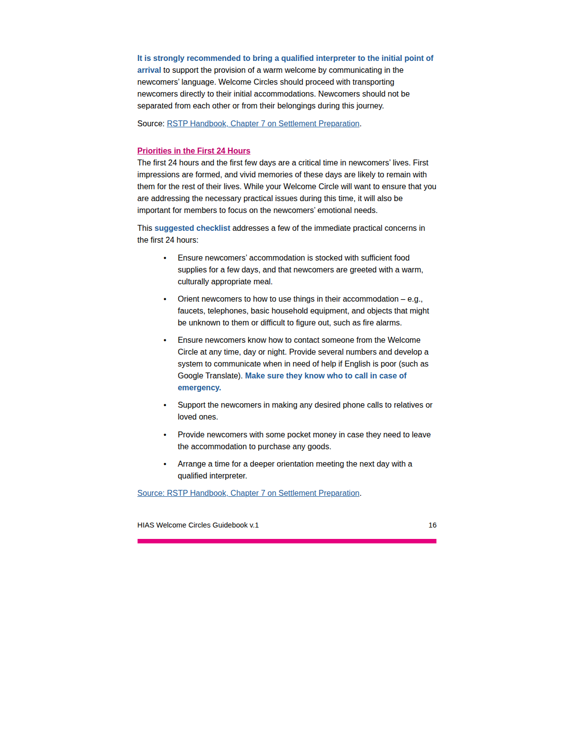It is strongly recommended to bring a qualified interpreter to the initial point of arrival to support the provision of a warm welcome by communicating in the newcomers’ language. Welcome Circles should proceed with transporting newcomers directly to their initial accommodations. Newcomers should not be separated from each other or from their belongings during this journey.
Source: RSTP Handbook, Chapter 7 on Settlement Preparation.
Priorities in the First 24 Hours
The first 24 hours and the first few days are a critical time in newcomers’ lives. First impressions are formed, and vivid memories of these days are likely to remain with them for the rest of their lives. While your Welcome Circle will want to ensure that you are addressing the necessary practical issues during this time, it will also be important for members to focus on the newcomers’ emotional needs.
This suggested checklist addresses a few of the immediate practical concerns in the first 24 hours:
Ensure newcomers’ accommodation is stocked with sufficient food supplies for a few days, and that newcomers are greeted with a warm, culturally appropriate meal.
Orient newcomers to how to use things in their accommodation – e.g., faucets, telephones, basic household equipment, and objects that might be unknown to them or difficult to figure out, such as fire alarms.
Ensure newcomers know how to contact someone from the Welcome Circle at any time, day or night. Provide several numbers and develop a system to communicate when in need of help if English is poor (such as Google Translate). Make sure they know who to call in case of emergency.
Support the newcomers in making any desired phone calls to relatives or loved ones.
Provide newcomers with some pocket money in case they need to leave the accommodation to purchase any goods.
Arrange a time for a deeper orientation meeting the next day with a qualified interpreter.
Source: RSTP Handbook, Chapter 7 on Settlement Preparation.
HIAS Welcome Circles Guidebook v.1
16